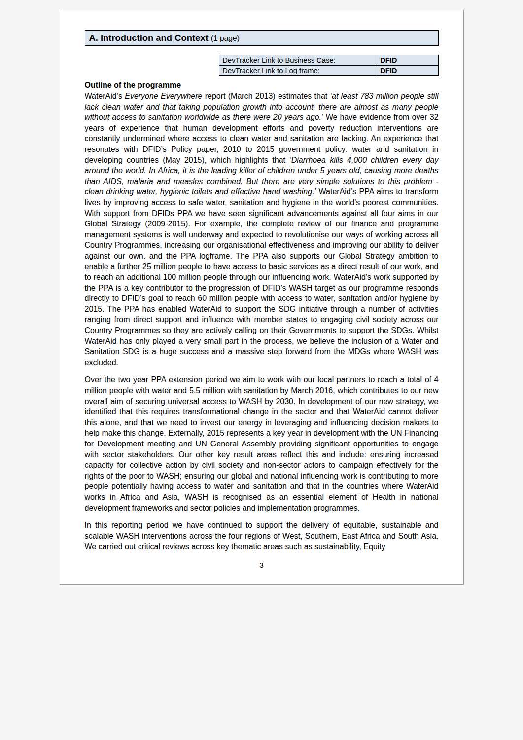A. Introduction and Context (1 page)
| DevTracker Link to Business Case: | DFID |
| DevTracker Link to Log frame: | DFID |
Outline of the programme
WaterAid’s Everyone Everywhere report (March 2013) estimates that ‘at least 783 million people still lack clean water and that taking population growth into account, there are almost as many people without access to sanitation worldwide as there were 20 years ago.’ We have evidence from over 32 years of experience that human development efforts and poverty reduction interventions are constantly undermined where access to clean water and sanitation are lacking. An experience that resonates with DFID’s Policy paper, 2010 to 2015 government policy: water and sanitation in developing countries (May 2015), which highlights that ‘Diarrhoea kills 4,000 children every day around the world. In Africa, it is the leading killer of children under 5 years old, causing more deaths than AIDS, malaria and measles combined. But there are very simple solutions to this problem - clean drinking water, hygienic toilets and effective hand washing.’ WaterAid’s PPA aims to transform lives by improving access to safe water, sanitation and hygiene in the world’s poorest communities. With support from DFIDs PPA we have seen significant advancements against all four aims in our Global Strategy (2009-2015). For example, the complete review of our finance and programme management systems is well underway and expected to revolutionise our ways of working across all Country Programmes, increasing our organisational effectiveness and improving our ability to deliver against our own, and the PPA logframe. The PPA also supports our Global Strategy ambition to enable a further 25 million people to have access to basic services as a direct result of our work, and to reach an additional 100 million people through our influencing work. WaterAid’s work supported by the PPA is a key contributor to the progression of DFID’s WASH target as our programme responds directly to DFID’s goal to reach 60 million people with access to water, sanitation and/or hygiene by 2015. The PPA has enabled WaterAid to support the SDG initiative through a number of activities ranging from direct support and influence with member states to engaging civil society across our Country Programmes so they are actively calling on their Governments to support the SDGs. Whilst WaterAid has only played a very small part in the process, we believe the inclusion of a Water and Sanitation SDG is a huge success and a massive step forward from the MDGs where WASH was excluded.
Over the two year PPA extension period we aim to work with our local partners to reach a total of 4 million people with water and 5.5 million with sanitation by March 2016, which contributes to our new overall aim of securing universal access to WASH by 2030. In development of our new strategy, we identified that this requires transformational change in the sector and that WaterAid cannot deliver this alone, and that we need to invest our energy in leveraging and influencing decision makers to help make this change. Externally, 2015 represents a key year in development with the UN Financing for Development meeting and UN General Assembly providing significant opportunities to engage with sector stakeholders. Our other key result areas reflect this and include: ensuring increased capacity for collective action by civil society and non-sector actors to campaign effectively for the rights of the poor to WASH; ensuring our global and national influencing work is contributing to more people potentially having access to water and sanitation and that in the countries where WaterAid works in Africa and Asia, WASH is recognised as an essential element of Health in national development frameworks and sector policies and implementation programmes.
In this reporting period we have continued to support the delivery of equitable, sustainable and scalable WASH interventions across the four regions of West, Southern, East Africa and South Asia. We carried out critical reviews across key thematic areas such as sustainability, Equity
3